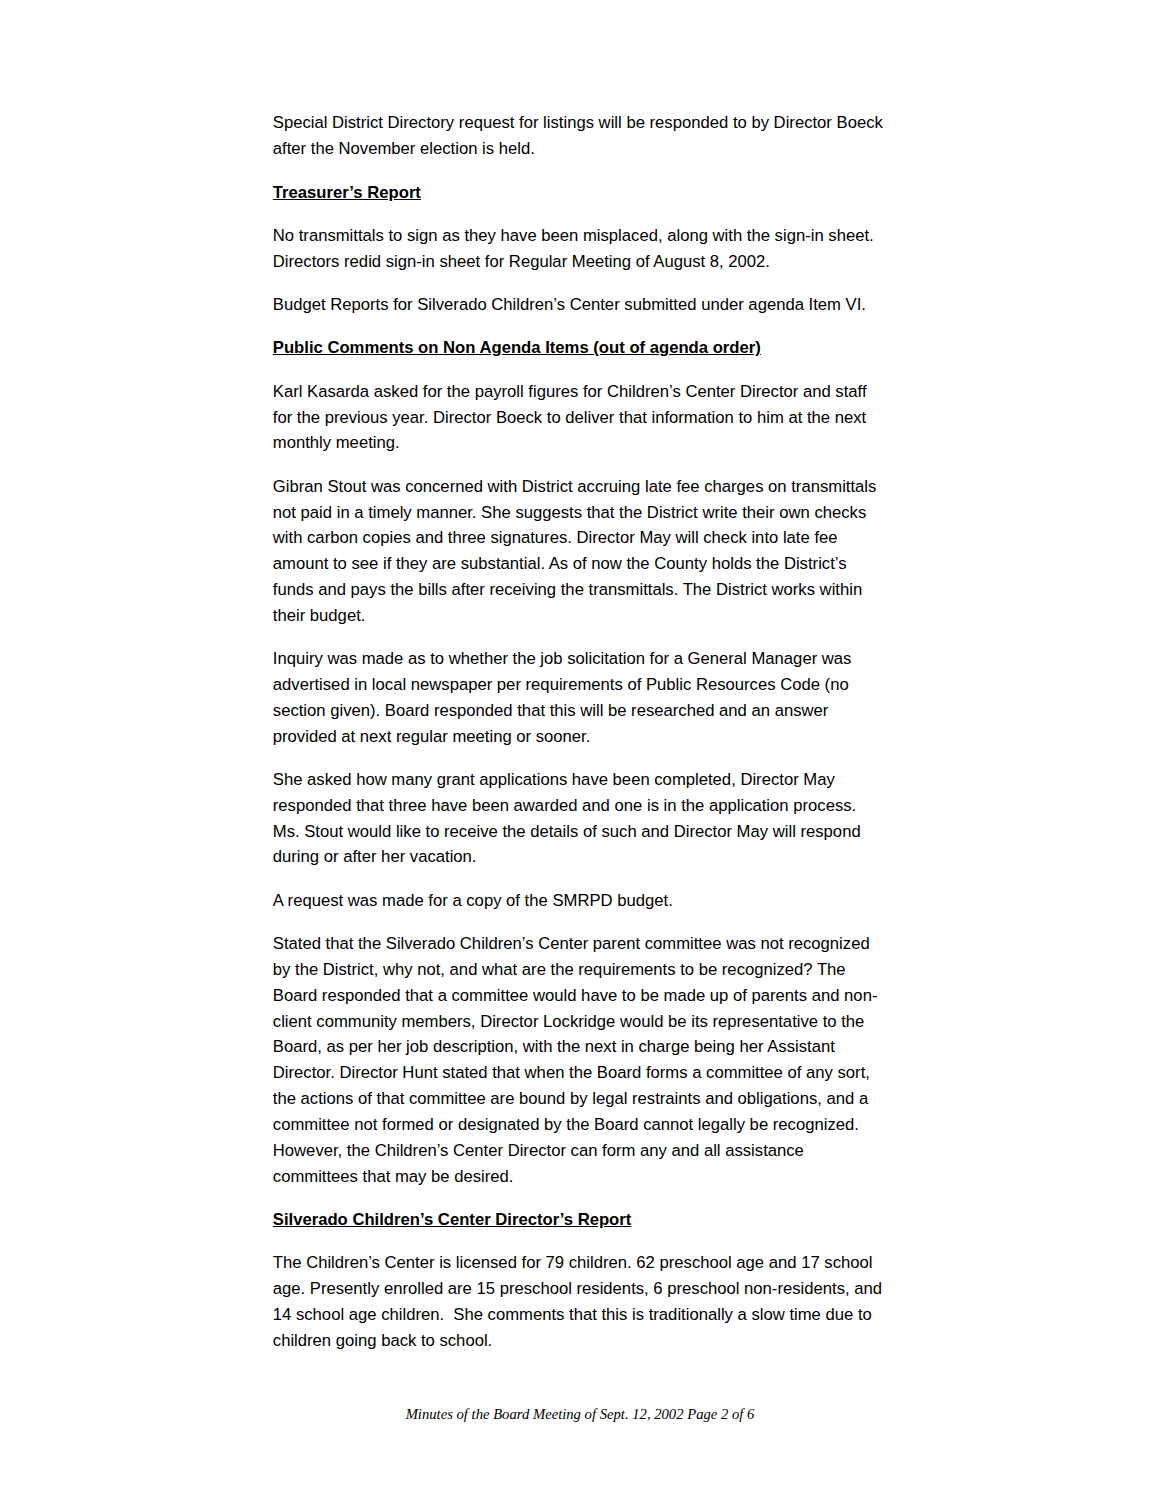Special District Directory request for listings will be responded to by Director Boeck after the November election is held.
Treasurer’s Report
No transmittals to sign as they have been misplaced, along with the sign-in sheet. Directors redid sign-in sheet for Regular Meeting of August 8, 2002.
Budget Reports for Silverado Children’s Center submitted under agenda Item VI.
Public Comments on Non Agenda Items (out of agenda order)
Karl Kasarda asked for the payroll figures for Children’s Center Director and staff for the previous year. Director Boeck to deliver that information to him at the next monthly meeting.
Gibran Stout was concerned with District accruing late fee charges on transmittals not paid in a timely manner. She suggests that the District write their own checks with carbon copies and three signatures. Director May will check into late fee amount to see if they are substantial. As of now the County holds the District’s funds and pays the bills after receiving the transmittals. The District works within their budget.
Inquiry was made as to whether the job solicitation for a General Manager was advertised in local newspaper per requirements of Public Resources Code (no section given). Board responded that this will be researched and an answer provided at next regular meeting or sooner.
She asked how many grant applications have been completed, Director May responded that three have been awarded and one is in the application process. Ms. Stout would like to receive the details of such and Director May will respond during or after her vacation.
A request was made for a copy of the SMRPD budget.
Stated that the Silverado Children’s Center parent committee was not recognized by the District, why not, and what are the requirements to be recognized? The Board responded that a committee would have to be made up of parents and non-client community members, Director Lockridge would be its representative to the Board, as per her job description, with the next in charge being her Assistant Director. Director Hunt stated that when the Board forms a committee of any sort, the actions of that committee are bound by legal restraints and obligations, and a committee not formed or designated by the Board cannot legally be recognized. However, the Children’s Center Director can form any and all assistance committees that may be desired.
Silverado Children’s Center Director’s Report
The Children’s Center is licensed for 79 children. 62 preschool age and 17 school age. Presently enrolled are 15 preschool residents, 6 preschool non-residents, and 14 school age children. She comments that this is traditionally a slow time due to children going back to school.
Minutes of the Board Meeting of Sept. 12, 2002 Page 2 of 6